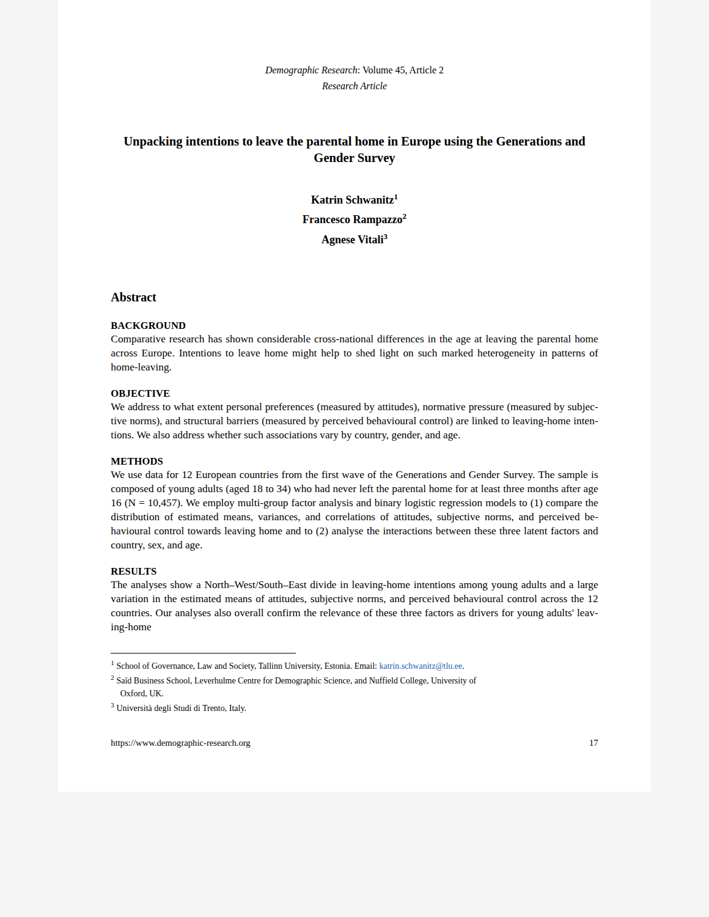Demographic Research: Volume 45, Article 2
Research Article
Unpacking intentions to leave the parental home in Europe using the Generations and Gender Survey
Katrin Schwanitz1
Francesco Rampazzo2
Agnese Vitali3
Abstract
BACKGROUND
Comparative research has shown considerable cross-national differences in the age at leaving the parental home across Europe. Intentions to leave home might help to shed light on such marked heterogeneity in patterns of home-leaving.
OBJECTIVE
We address to what extent personal preferences (measured by attitudes), normative pressure (measured by subjective norms), and structural barriers (measured by perceived behavioural control) are linked to leaving-home intentions. We also address whether such associations vary by country, gender, and age.
METHODS
We use data for 12 European countries from the first wave of the Generations and Gender Survey. The sample is composed of young adults (aged 18 to 34) who had never left the parental home for at least three months after age 16 (N = 10,457). We employ multi-group factor analysis and binary logistic regression models to (1) compare the distribution of estimated means, variances, and correlations of attitudes, subjective norms, and perceived behavioural control towards leaving home and to (2) analyse the interactions between these three latent factors and country, sex, and age.
RESULTS
The analyses show a North–West/South–East divide in leaving-home intentions among young adults and a large variation in the estimated means of attitudes, subjective norms, and perceived behavioural control across the 12 countries. Our analyses also overall confirm the relevance of these three factors as drivers for young adults' leaving-home
1 School of Governance, Law and Society, Tallinn University, Estonia. Email: katrin.schwanitz@tlu.ee.
2 Saïd Business School, Leverhulme Centre for Demographic Science, and Nuffield College, University of
Oxford, UK.
3 Università degli Studi di Trento, Italy.
https://www.demographic-research.org 17